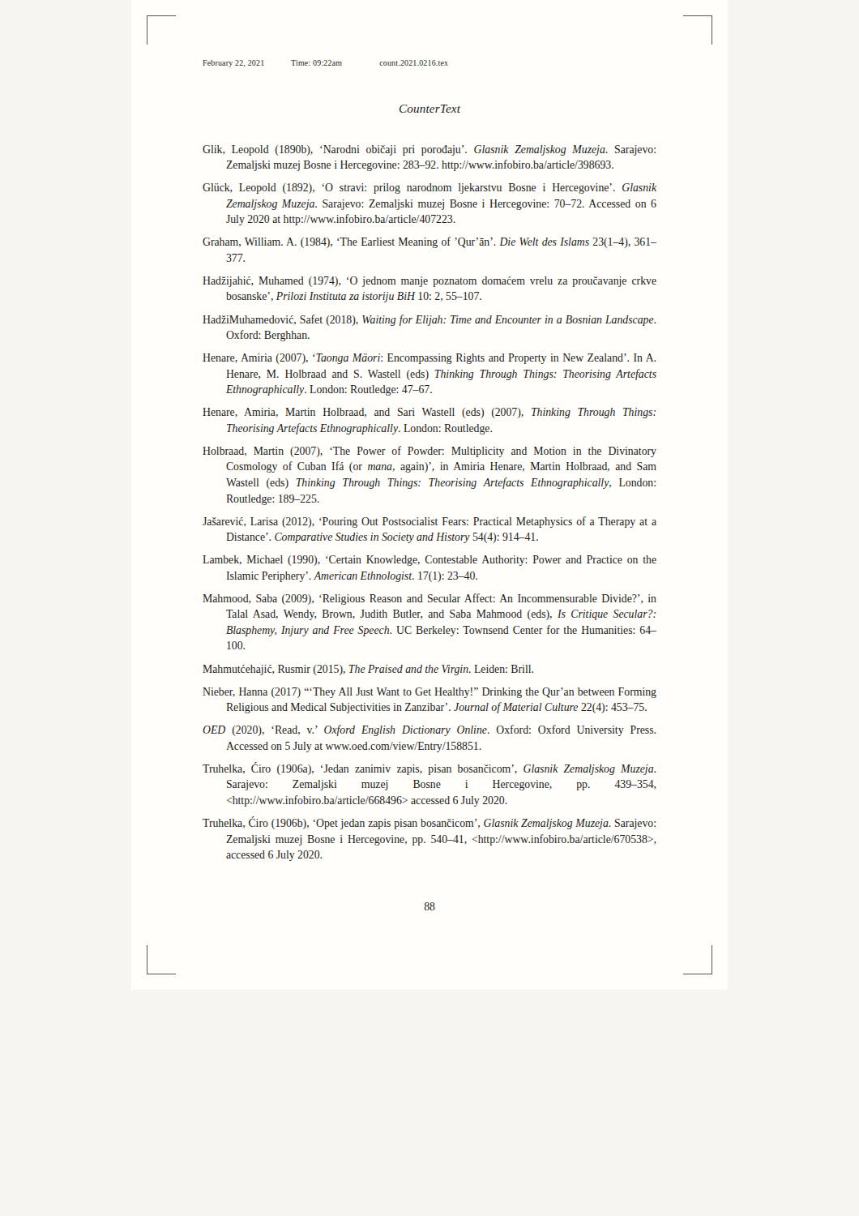February 22, 2021 Time: 09:22am count.2021.0216.tex
CounterText
Glik, Leopold (1890b), ‘Narodni običaji pri porođaju’. Glasnik Zemaljskog Muzeja. Sarajevo: Zemaljski muzej Bosne i Hercegovine: 283–92. http://www.infobiro.ba/article/398693.
Glück, Leopold (1892), ‘O stravi: prilog narodnom ljekarstvu Bosne i Hercegovine’. Glasnik Zemaljskog Muzeja. Sarajevo: Zemaljski muzej Bosne i Hercegovine: 70–72. Accessed on 6 July 2020 at http://www.infobiro.ba/article/407223.
Graham, William. A. (1984), ‘The Earliest Meaning of ’Qur’ān’. Die Welt des Islams 23(1–4), 361–377.
Hadžijahić, Muhamed (1974), ‘O jednom manje poznatom domaćem vrelu za proučavanje crkve bosanske’, Prilozi Instituta za istoriju BiH 10: 2, 55–107.
HadžiMuhamedović, Safet (2018), Waiting for Elijah: Time and Encounter in a Bosnian Landscape. Oxford: Berghhan.
Henare, Amiria (2007), ‘Taonga Mäori: Encompassing Rights and Property in New Zealand’. In A. Henare, M. Holbraad and S. Wastell (eds) Thinking Through Things: Theorising Artefacts Ethnographically. London: Routledge: 47–67.
Henare, Amiria, Martin Holbraad, and Sari Wastell (eds) (2007), Thinking Through Things: Theorising Artefacts Ethnographically. London: Routledge.
Holbraad, Martin (2007), ‘The Power of Powder: Multiplicity and Motion in the Divinatory Cosmology of Cuban Ifá (or mana, again)’, in Amiria Henare, Martin Holbraad, and Sam Wastell (eds) Thinking Through Things: Theorising Artefacts Ethnographically, London: Routledge: 189–225.
Jašarević, Larisa (2012), ‘Pouring Out Postsocialist Fears: Practical Metaphysics of a Therapy at a Distance’. Comparative Studies in Society and History 54(4): 914–41.
Lambek, Michael (1990), ‘Certain Knowledge, Contestable Authority: Power and Practice on the Islamic Periphery’. American Ethnologist. 17(1): 23–40.
Mahmood, Saba (2009), ‘Religious Reason and Secular Affect: An Incommensurable Divide?’, in Talal Asad, Wendy, Brown, Judith Butler, and Saba Mahmood (eds), Is Critique Secular?: Blasphemy, Injury and Free Speech. UC Berkeley: Townsend Center for the Humanities: 64–100.
Mahmutćehajić, Rusmir (2015), The Praised and the Virgin. Leiden: Brill.
Nieber, Hanna (2017) “‘They All Just Want to Get Healthy!” Drinking the Qur’an between Forming Religious and Medical Subjectivities in Zanzibar’. Journal of Material Culture 22(4): 453–75.
OED (2020), ‘Read, v.’ Oxford English Dictionary Online. Oxford: Oxford University Press. Accessed on 5 July at www.oed.com/view/Entry/158851.
Truhelka, Ćiro (1906a), ‘Jedan zanimiv zapis, pisan bosančicom’, Glasnik Zemaljskog Muzeja. Sarajevo: Zemaljski muzej Bosne i Hercegovine, pp. 439–354, <http://www.infobiro.ba/article/668496> accessed 6 July 2020.
Truhelka, Ćiro (1906b), ‘Opet jedan zapis pisan bosančicom’, Glasnik Zemaljskog Muzeja. Sarajevo: Zemaljski muzej Bosne i Hercegovine, pp. 540–41, <http://www.infobiro.ba/article/670538>, accessed 6 July 2020.
88